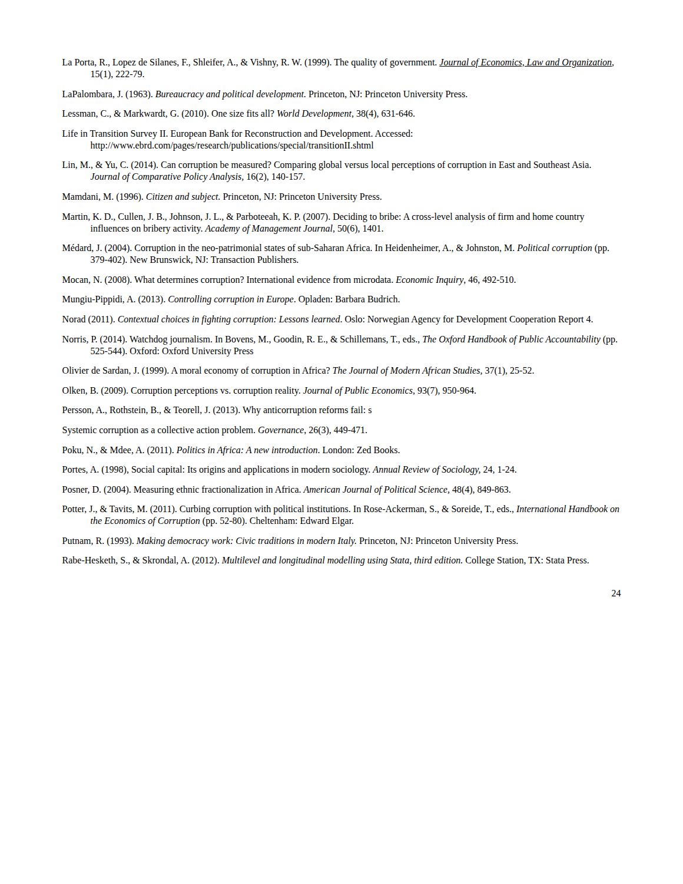La Porta, R., Lopez de Silanes, F., Shleifer, A., & Vishny, R. W. (1999). The quality of government. Journal of Economics, Law and Organization, 15(1), 222-79.
LaPalombara, J. (1963). Bureaucracy and political development. Princeton, NJ: Princeton University Press.
Lessman, C., & Markwardt, G. (2010). One size fits all? World Development, 38(4), 631-646.
Life in Transition Survey II. European Bank for Reconstruction and Development. Accessed: http://www.ebrd.com/pages/research/publications/special/transitionII.shtml
Lin, M., & Yu, C. (2014). Can corruption be measured? Comparing global versus local perceptions of corruption in East and Southeast Asia. Journal of Comparative Policy Analysis, 16(2), 140-157.
Mamdani, M. (1996). Citizen and subject. Princeton, NJ: Princeton University Press.
Martin, K. D., Cullen, J. B., Johnson, J. L., & Parboteeah, K. P. (2007). Deciding to bribe: A cross-level analysis of firm and home country influences on bribery activity. Academy of Management Journal, 50(6), 1401.
Médard, J. (2004). Corruption in the neo-patrimonial states of sub-Saharan Africa. In Heidenheimer, A., & Johnston, M. Political corruption (pp. 379-402). New Brunswick, NJ: Transaction Publishers.
Mocan, N. (2008). What determines corruption? International evidence from microdata. Economic Inquiry, 46, 492-510.
Mungiu-Pippidi, A. (2013). Controlling corruption in Europe. Opladen: Barbara Budrich.
Norad (2011). Contextual choices in fighting corruption: Lessons learned. Oslo: Norwegian Agency for Development Cooperation Report 4.
Norris, P. (2014). Watchdog journalism. In Bovens, M., Goodin, R. E., & Schillemans, T., eds., The Oxford Handbook of Public Accountability (pp. 525-544). Oxford: Oxford University Press
Olivier de Sardan, J. (1999). A moral economy of corruption in Africa? The Journal of Modern African Studies, 37(1), 25-52.
Olken, B. (2009). Corruption perceptions vs. corruption reality. Journal of Public Economics, 93(7), 950-964.
Persson, A., Rothstein, B., & Teorell, J. (2013). Why anticorruption reforms fail: s
Systemic corruption as a collective action problem. Governance, 26(3), 449-471.
Poku, N., & Mdee, A. (2011). Politics in Africa: A new introduction. London: Zed Books.
Portes, A. (1998), Social capital: Its origins and applications in modern sociology. Annual Review of Sociology, 24, 1-24.
Posner, D. (2004). Measuring ethnic fractionalization in Africa. American Journal of Political Science, 48(4), 849-863.
Potter, J., & Tavits, M. (2011). Curbing corruption with political institutions. In Rose-Ackerman, S., & Soreide, T., eds., International Handbook on the Economics of Corruption (pp. 52-80). Cheltenham: Edward Elgar.
Putnam, R. (1993). Making democracy work: Civic traditions in modern Italy. Princeton, NJ: Princeton University Press.
Rabe-Hesketh, S., & Skrondal, A. (2012). Multilevel and longitudinal modelling using Stata, third edition. College Station, TX: Stata Press.
24